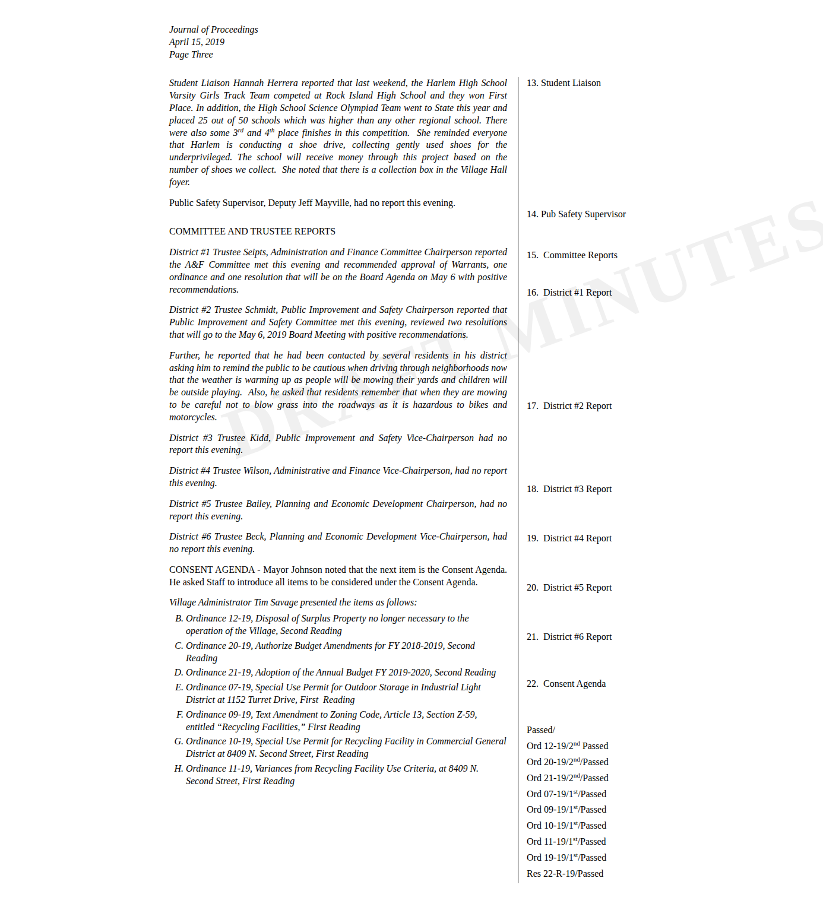DRAFT MINUTES
Journal of Proceedings
April 15, 2019
Page Three
Student Liaison Hannah Herrera reported that last weekend, the Harlem High School Varsity Girls Track Team competed at Rock Island High School and they won First Place. In addition, the High School Science Olympiad Team went to State this year and placed 25 out of 50 schools which was higher than any other regional school. There were also some 3rd and 4th place finishes in this competition. She reminded everyone that Harlem is conducting a shoe drive, collecting gently used shoes for the underprivileged. The school will receive money through this project based on the number of shoes we collect. She noted that there is a collection box in the Village Hall foyer.
Public Safety Supervisor, Deputy Jeff Mayville, had no report this evening.
COMMITTEE AND TRUSTEE REPORTS
District #1 Trustee Seipts, Administration and Finance Committee Chairperson reported the A&F Committee met this evening and recommended approval of Warrants, one ordinance and one resolution that will be on the Board Agenda on May 6 with positive recommendations.
District #2 Trustee Schmidt, Public Improvement and Safety Chairperson reported that Public Improvement and Safety Committee met this evening, reviewed two resolutions that will go to the May 6, 2019 Board Meeting with positive recommendations.
Further, he reported that he had been contacted by several residents in his district asking him to remind the public to be cautious when driving through neighborhoods now that the weather is warming up as people will be mowing their yards and children will be outside playing. Also, he asked that residents remember that when they are mowing to be careful not to blow grass into the roadways as it is hazardous to bikes and motorcycles.
District #3 Trustee Kidd, Public Improvement and Safety Vice-Chairperson had no report this evening.
District #4 Trustee Wilson, Administrative and Finance Vice-Chairperson, had no report this evening.
District #5 Trustee Bailey, Planning and Economic Development Chairperson, had no report this evening.
District #6 Trustee Beck, Planning and Economic Development Vice-Chairperson, had no report this evening.
CONSENT AGENDA - Mayor Johnson noted that the next item is the Consent Agenda. He asked Staff to introduce all items to be considered under the Consent Agenda.
Village Administrator Tim Savage presented the items as follows:
Ordinance 12-19, Disposal of Surplus Property no longer necessary to the operation of the Village, Second Reading
Ordinance 20-19, Authorize Budget Amendments for FY 2018-2019, Second Reading
Ordinance 21-19, Adoption of the Annual Budget FY 2019-2020, Second Reading
Ordinance 07-19, Special Use Permit for Outdoor Storage in Industrial Light District at 1152 Turret Drive, First Reading
Ordinance 09-19, Text Amendment to Zoning Code, Article 13, Section Z-59, entitled “Recycling Facilities,” First Reading
Ordinance 10-19, Special Use Permit for Recycling Facility in Commercial General District at 8409 N. Second Street, First Reading
Ordinance 11-19, Variances from Recycling Facility Use Criteria, at 8409 N. Second Street, First Reading
13. Student Liaison
14. Pub Safety Supervisor
15. Committee Reports
16. District #1 Report
17. District #2 Report
18. District #3 Report
19. District #4 Report
20. District #5 Report
21. District #6 Report
22. Consent Agenda
Passed/
Ord 12-19/2nd Passed
Ord 20-19/2nd/Passed
Ord 21-19/2nd/Passed
Ord 07-19/1st/Passed
Ord 09-19/1st/Passed
Ord 10-19/1st/Passed
Ord 11-19/1st/Passed
Ord 19-19/1st/Passed
Res 22-R-19/Passed